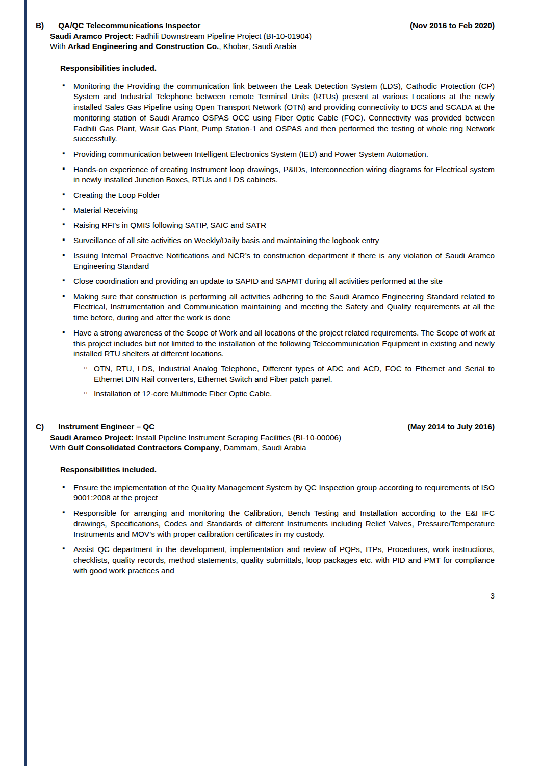B) QA/QC Telecommunications Inspector
(Nov 2016 to Feb 2020)
Saudi Aramco Project: Fadhili Downstream Pipeline Project (BI-10-01904)
With Arkad Engineering and Construction Co., Khobar, Saudi Arabia
Responsibilities included.
Monitoring the Providing the communication link between the Leak Detection System (LDS), Cathodic Protection (CP) System and Industrial Telephone between remote Terminal Units (RTUs) present at various Locations at the newly installed Sales Gas Pipeline using Open Transport Network (OTN) and providing connectivity to DCS and SCADA at the monitoring station of Saudi Aramco OSPAS OCC using Fiber Optic Cable (FOC). Connectivity was provided between Fadhili Gas Plant, Wasit Gas Plant, Pump Station-1 and OSPAS and then performed the testing of whole ring Network successfully.
Providing communication between Intelligent Electronics System (IED) and Power System Automation.
Hands-on experience of creating Instrument loop drawings, P&IDs, Interconnection wiring diagrams for Electrical system in newly installed Junction Boxes, RTUs and LDS cabinets.
Creating the Loop Folder
Material Receiving
Raising RFI’s in QMIS following SATIP, SAIC and SATR
Surveillance of all site activities on Weekly/Daily basis and maintaining the logbook entry
Issuing Internal Proactive Notifications and NCR’s to construction department if there is any violation of Saudi Aramco Engineering Standard
Close coordination and providing an update to SAPID and SAPMT during all activities performed at the site
Making sure that construction is performing all activities adhering to the Saudi Aramco Engineering Standard related to Electrical, Instrumentation and Communication maintaining and meeting the Safety and Quality requirements at all the time before, during and after the work is done
Have a strong awareness of the Scope of Work and all locations of the project related requirements. The Scope of work at this project includes but not limited to the installation of the following Telecommunication Equipment in existing and newly installed RTU shelters at different locations.
OTN, RTU, LDS, Industrial Analog Telephone, Different types of ADC and ACD, FOC to Ethernet and Serial to Ethernet DIN Rail converters, Ethernet Switch and Fiber patch panel.
Installation of 12-core Multimode Fiber Optic Cable.
C) Instrument Engineer – QC
(May 2014 to July 2016)
Saudi Aramco Project: Install Pipeline Instrument Scraping Facilities (BI-10-00006)
With Gulf Consolidated Contractors Company, Dammam, Saudi Arabia
Responsibilities included.
Ensure the implementation of the Quality Management System by QC Inspection group according to requirements of ISO 9001:2008 at the project
Responsible for arranging and monitoring the Calibration, Bench Testing and Installation according to the E&I IFC drawings, Specifications, Codes and Standards of different Instruments including Relief Valves, Pressure/Temperature Instruments and MOV’s with proper calibration certificates in my custody.
Assist QC department in the development, implementation and review of PQPs, ITPs, Procedures, work instructions, checklists, quality records, method statements, quality submittals, loop packages etc. with PID and PMT for compliance with good work practices and
3